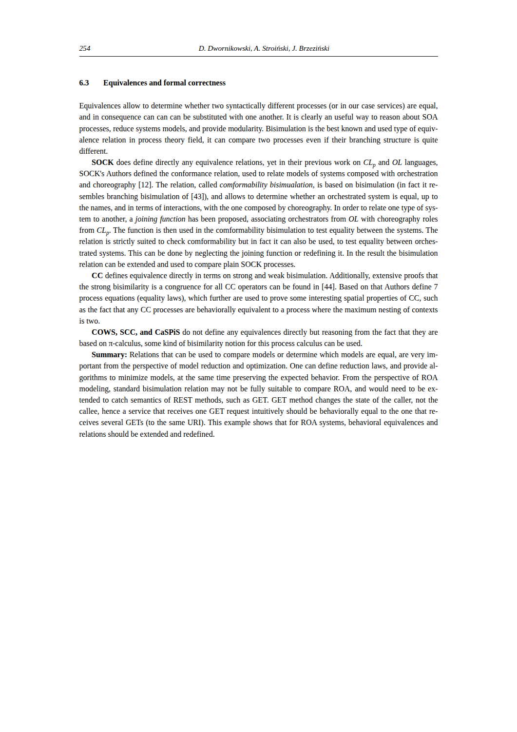254 D. Dwornikowski, A. Stroiński, J. Brzeziński
6.3 Equivalences and formal correctness
Equivalences allow to determine whether two syntactically different processes (or in our case services) are equal, and in consequence can can can be substituted with one another. It is clearly an useful way to reason about SOA processes, reduce systems models, and provide modularity. Bisimulation is the best known and used type of equivalence relation in process theory field, it can compare two processes even if their branching structure is quite different.
SOCK does define directly any equivalence relations, yet in their previous work on CLp and OL languages, SOCK's Authors defined the conformance relation, used to relate models of systems composed with orchestration and choreography [12]. The relation, called comformability bisimualation, is based on bisimulation (in fact it resembles branching bisimulation of [43]), and allows to determine whether an orchestrated system is equal, up to the names, and in terms of interactions, with the one composed by choreography. In order to relate one type of system to another, a joining function has been proposed, associating orchestrators from OL with choreography roles from CLp. The function is then used in the comformability bisimulation to test equality between the systems. The relation is strictly suited to check comformability but in fact it can also be used, to test equality between orchestrated systems. This can be done by neglecting the joining function or redefining it. In the result the bisimulation relation can be extended and used to compare plain SOCK processes.
CC defines equivalence directly in terms on strong and weak bisimulation. Additionally, extensive proofs that the strong bisimilarity is a congruence for all CC operators can be found in [44]. Based on that Authors define 7 process equations (equality laws), which further are used to prove some interesting spatial properties of CC, such as the fact that any CC processes are behaviorally equivalent to a process where the maximum nesting of contexts is two.
COWS, SCC, and CaSPiS do not define any equivalences directly but reasoning from the fact that they are based on π-calculus, some kind of bisimilarity notion for this process calculus can be used.
Summary: Relations that can be used to compare models or determine which models are equal, are very important from the perspective of model reduction and optimization. One can define reduction laws, and provide algorithms to minimize models, at the same time preserving the expected behavior. From the perspective of ROA modeling, standard bisimulation relation may not be fully suitable to compare ROA, and would need to be extended to catch semantics of REST methods, such as GET. GET method changes the state of the caller, not the callee, hence a service that receives one GET request intuitively should be behaviorally equal to the one that receives several GETs (to the same URI). This example shows that for ROA systems, behavioral equivalences and relations should be extended and redefined.